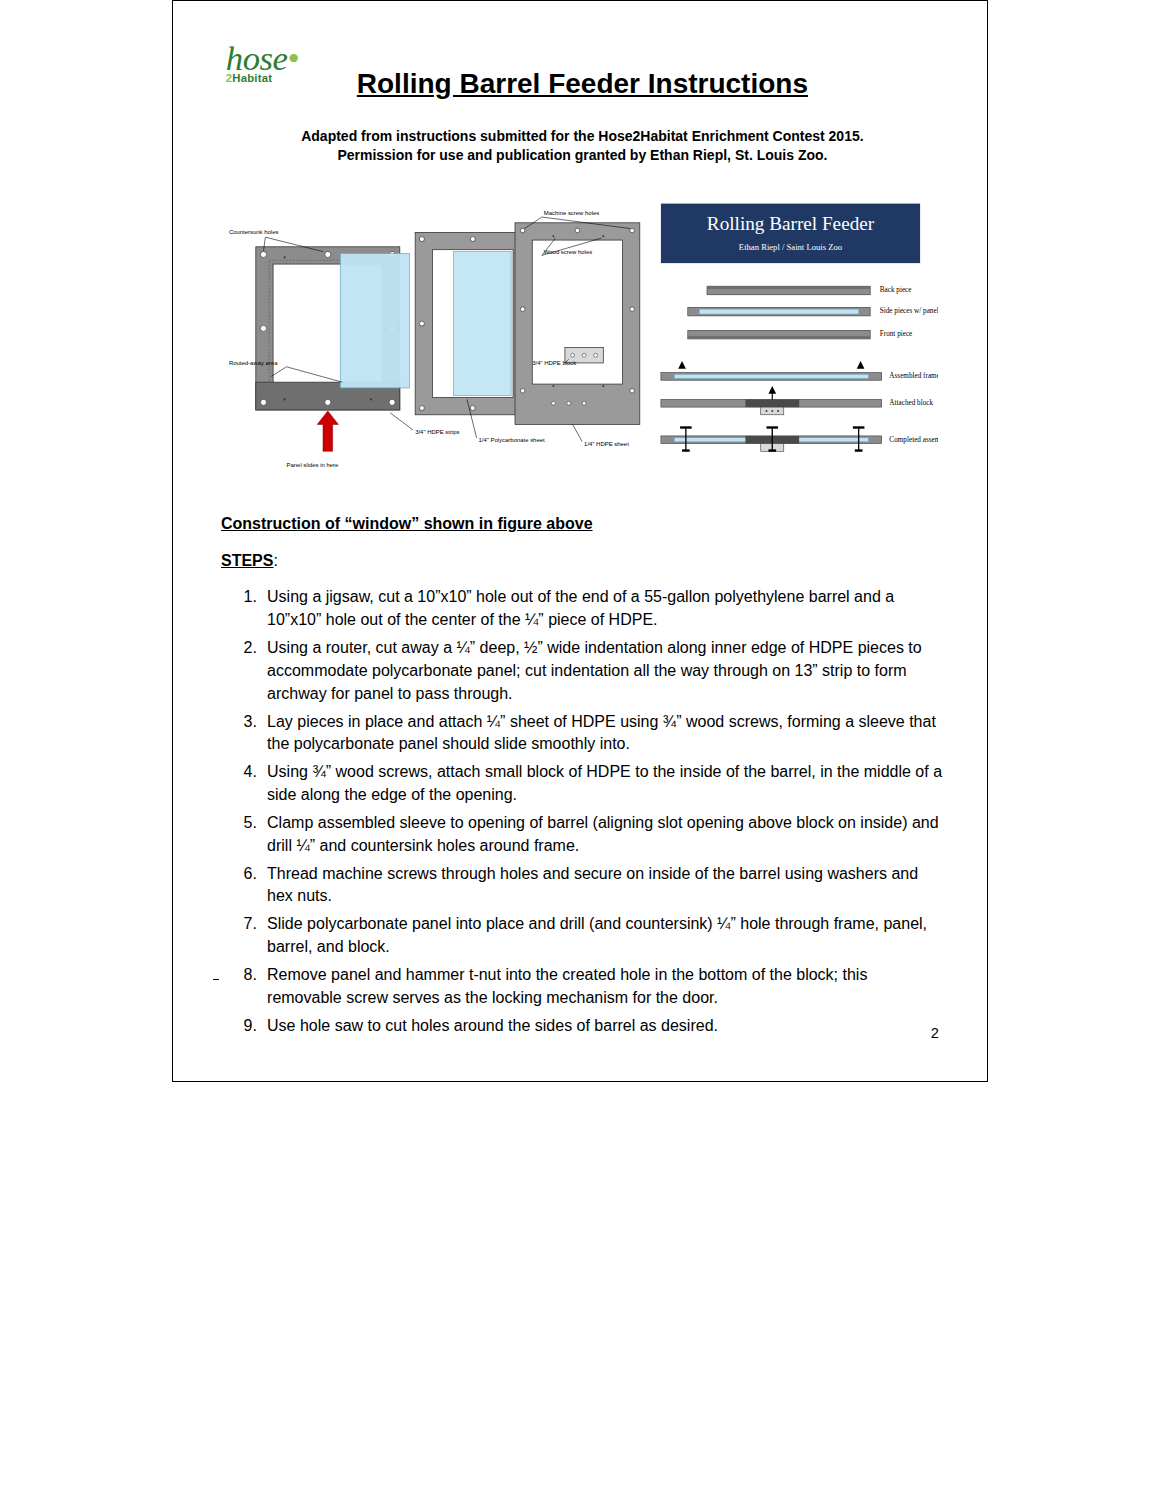hose•
2 Habitat
Rolling Barrel Feeder Instructions
Adapted from instructions submitted for the Hose2Habitat Enrichment Contest 2015.
Permission for use and publication granted by Ethan Riepl, St. Louis Zoo.
Countersunk holes Routed-away area 3/4" HDPE strips 1/4" Polycarbonate sheet 1/4" HDPE sheet 3/4" HDPE block Machine screw holes Wood screw holes Panel slides in here Rolling Barrel Feeder Ethan Riepl / Saint Louis Zoo Back piece Side pieces w/ panel Front piece Assembled frame Attached block Completed assembly
Construction of “window” shown in figure above
STEPS
:
Using a jigsaw, cut a 10”x10” hole out of the end of a 55-gallon polyethylene barrel and a 10”x10” hole out of the center of the ¼” piece of HDPE.
Using a router, cut away a ¼” deep, ½” wide indentation along inner edge of HDPE pieces to accommodate polycarbonate panel; cut indentation all the way through on 13” strip to form archway for panel to pass through.
Lay pieces in place and attach ¼” sheet of HDPE using ¾” wood screws, forming a sleeve that the polycarbonate panel should slide smoothly into.
Using ¾” wood screws, attach small block of HDPE to the inside of the barrel, in the middle of a side along the edge of the opening.
Clamp assembled sleeve to opening of barrel (aligning slot opening above block on inside) and drill ¼” and countersink holes around frame.
Thread machine screws through holes and secure on inside of the barrel using washers and hex nuts.
Slide polycarbonate panel into place and drill (and countersink) ¼” hole through frame, panel, barrel, and block.
Remove panel and hammer t-nut into the created hole in the bottom of the block; this removable screw serves as the locking mechanism for the door.
Use hole saw to cut holes around the sides of barrel as desired.
2